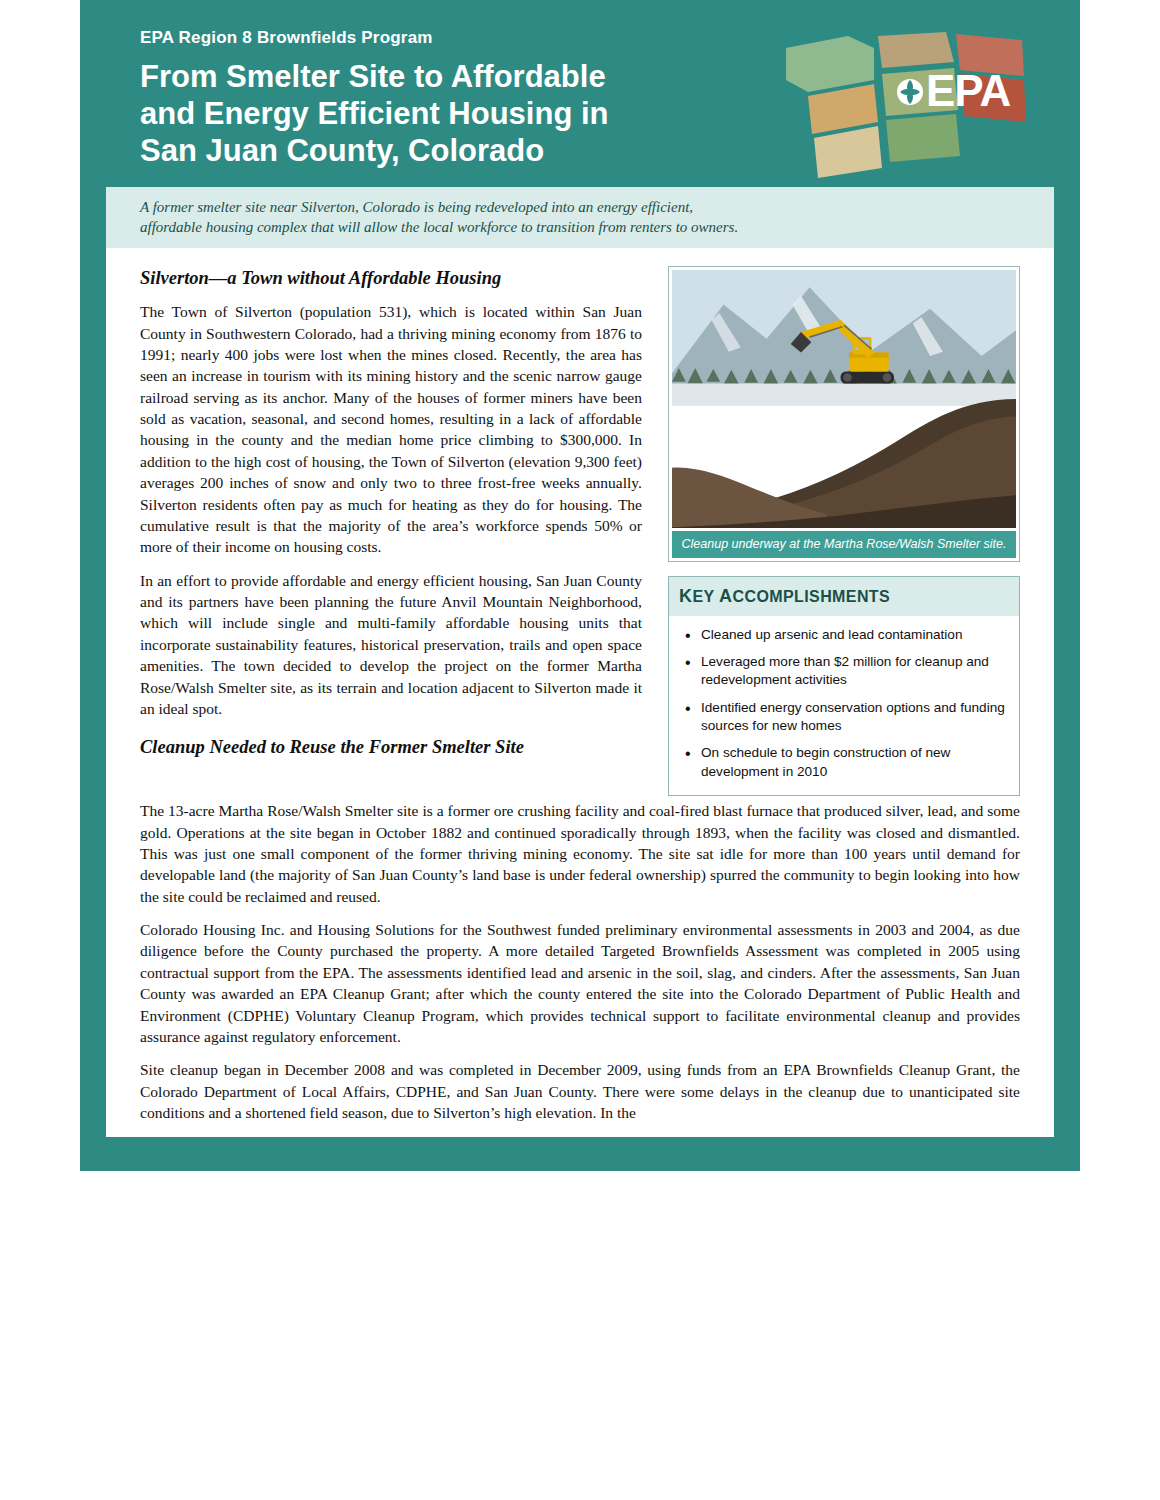EPA Region 8 Brownfields Program
From Smelter Site to Affordable
and Energy Efficient Housing in
San Juan County, Colorado
EPA
A former smelter site near Silverton, Colorado is being redeveloped into an energy efficient,
affordable housing complex that will allow the local workforce to transition from renters to owners.
Silverton—a Town without Affordable Housing
The Town of Silverton (population 531), which is located within San Juan County in Southwestern Colorado, had a thriving mining economy from 1876 to 1991; nearly 400 jobs were lost when the mines closed. Recently, the area has seen an increase in tourism with its mining history and the scenic narrow gauge railroad serving as its anchor. Many of the houses of former miners have been sold as vacation, seasonal, and second homes, resulting in a lack of affordable housing in the county and the median home price climbing to $300,000. In addition to the high cost of housing, the Town of Silverton (elevation 9,300 feet) averages 200 inches of snow and only two to three frost-free weeks annually. Silverton residents often pay as much for heating as they do for housing. The cumulative result is that the majority of the area’s workforce spends 50% or more of their income on housing costs.
In an effort to provide affordable and energy efficient housing, San Juan County and its partners have been planning the future Anvil Mountain Neighborhood, which will include single and multi-family affordable housing units that incorporate sustainability features, historical preservation, trails and open space amenities. The town decided to develop the project on the former Martha Rose/Walsh Smelter site, as its terrain and location adjacent to Silverton made it an ideal spot.
Cleanup Needed to Reuse the Former Smelter Site
Cleanup underway at the Martha Rose/Walsh Smelter site.
KEY ACCOMPLISHMENTS
Cleaned up arsenic and lead contamination
Leveraged more than $2 million for cleanup and redevelopment activities
Identified energy conservation options and funding sources for new homes
On schedule to begin construction of new development in 2010
The 13-acre Martha Rose/Walsh Smelter site is a former ore crushing facility and coal-fired blast furnace that produced silver, lead, and some gold. Operations at the site began in October 1882 and continued sporadically through 1893, when the facility was closed and dismantled. This was just one small component of the former thriving mining economy. The site sat idle for more than 100 years until demand for developable land (the majority of San Juan County’s land base is under federal ownership) spurred the community to begin looking into how the site could be reclaimed and reused.
Colorado Housing Inc. and Housing Solutions for the Southwest funded preliminary environmental assessments in 2003 and 2004, as due diligence before the County purchased the property. A more detailed Targeted Brownfields Assessment was completed in 2005 using contractual support from the EPA. The assessments identified lead and arsenic in the soil, slag, and cinders. After the assessments, San Juan County was awarded an EPA Cleanup Grant; after which the county entered the site into the Colorado Department of Public Health and Environment (CDPHE) Voluntary Cleanup Program, which provides technical support to facilitate environmental cleanup and provides assurance against regulatory enforcement.
Site cleanup began in December 2008 and was completed in December 2009, using funds from an EPA Brownfields Cleanup Grant, the Colorado Department of Local Affairs, CDPHE, and San Juan County. There were some delays in the cleanup due to unanticipated site conditions and a shortened field season, due to Silverton’s high elevation. In the